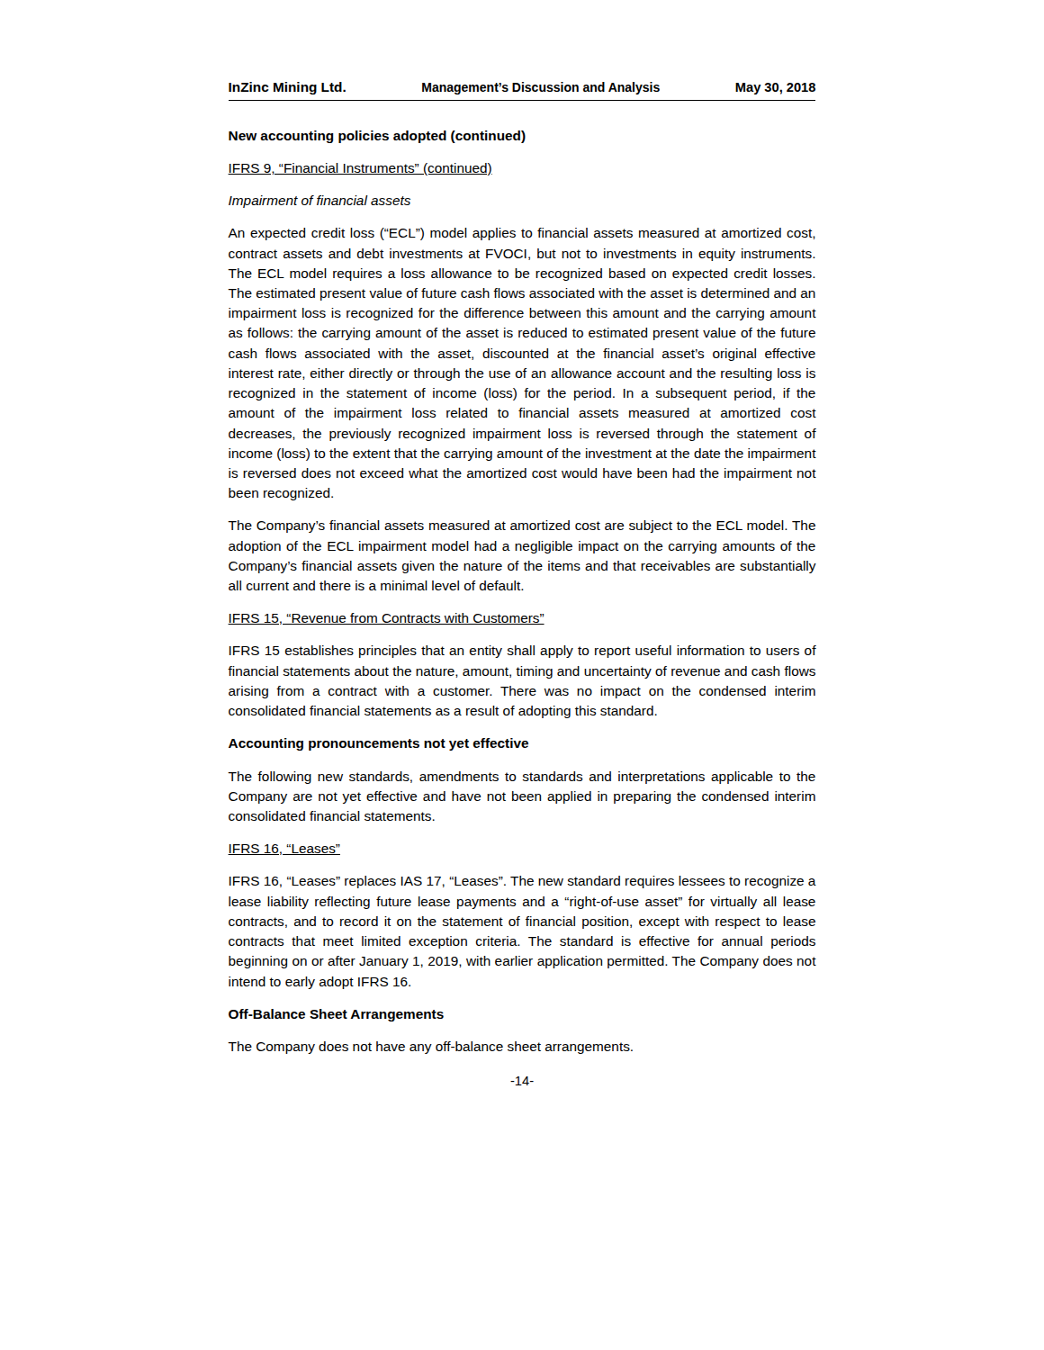InZinc Mining Ltd.
Management’s Discussion and Analysis
May 30, 2018
New accounting policies adopted (continued)
IFRS 9, “Financial Instruments” (continued)
Impairment of financial assets
An expected credit loss (“ECL”) model applies to financial assets measured at amortized cost, contract assets and debt investments at FVOCI, but not to investments in equity instruments. The ECL model requires a loss allowance to be recognized based on expected credit losses. The estimated present value of future cash flows associated with the asset is determined and an impairment loss is recognized for the difference between this amount and the carrying amount as follows: the carrying amount of the asset is reduced to estimated present value of the future cash flows associated with the asset, discounted at the financial asset’s original effective interest rate, either directly or through the use of an allowance account and the resulting loss is recognized in the statement of income (loss) for the period. In a subsequent period, if the amount of the impairment loss related to financial assets measured at amortized cost decreases, the previously recognized impairment loss is reversed through the statement of income (loss) to the extent that the carrying amount of the investment at the date the impairment is reversed does not exceed what the amortized cost would have been had the impairment not been recognized.
The Company’s financial assets measured at amortized cost are subject to the ECL model. The adoption of the ECL impairment model had a negligible impact on the carrying amounts of the Company’s financial assets given the nature of the items and that receivables are substantially all current and there is a minimal level of default.
IFRS 15, “Revenue from Contracts with Customers”
IFRS 15 establishes principles that an entity shall apply to report useful information to users of financial statements about the nature, amount, timing and uncertainty of revenue and cash flows arising from a contract with a customer. There was no impact on the condensed interim consolidated financial statements as a result of adopting this standard.
Accounting pronouncements not yet effective
The following new standards, amendments to standards and interpretations applicable to the Company are not yet effective and have not been applied in preparing the condensed interim consolidated financial statements.
IFRS 16, “Leases”
IFRS 16, “Leases” replaces IAS 17, “Leases”. The new standard requires lessees to recognize a lease liability reflecting future lease payments and a “right-of-use asset” for virtually all lease contracts, and to record it on the statement of financial position, except with respect to lease contracts that meet limited exception criteria. The standard is effective for annual periods beginning on or after January 1, 2019, with earlier application permitted. The Company does not intend to early adopt IFRS 16.
Off-Balance Sheet Arrangements
The Company does not have any off-balance sheet arrangements.
-14-